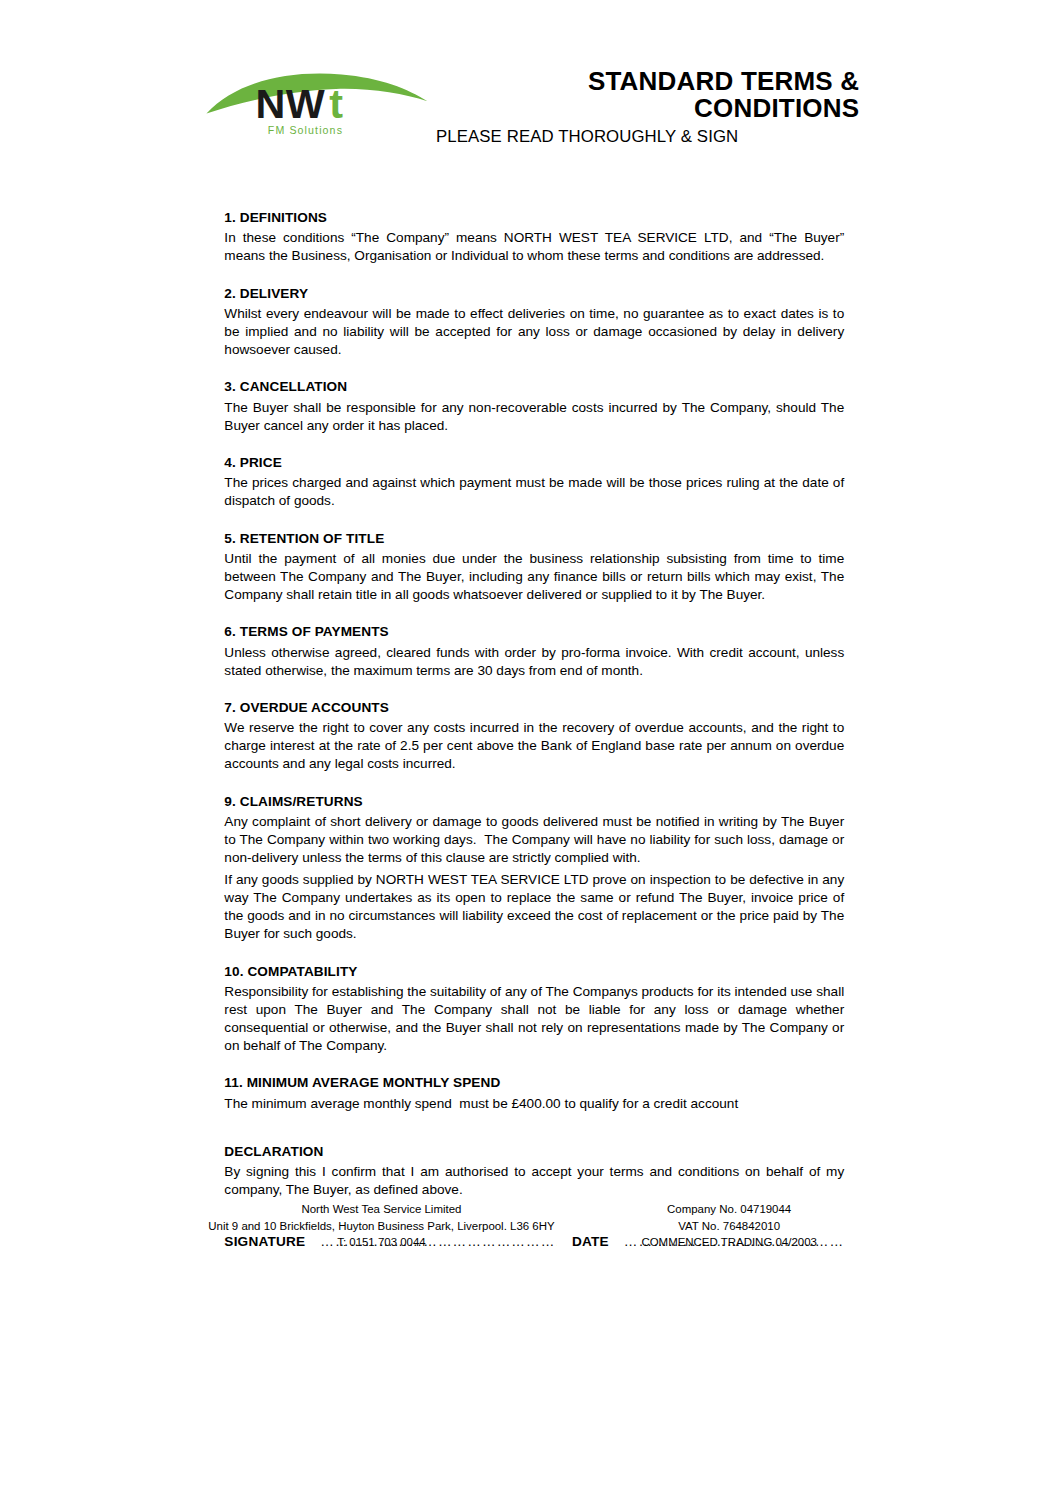N W t FM Solutions
STANDARD TERMS & CONDITIONS
PLEASE READ THOROUGHLY & SIGN
1. Definitions
In these conditions “The Company” means NORTH WEST TEA SERVICE LTD, and “The Buyer” means the Business, Organisation or Individual to whom these terms and conditions are addressed.
2. Delivery
Whilst every endeavour will be made to effect deliveries on time, no guarantee as to exact dates is to be implied and no liability will be accepted for any loss or damage occasioned by delay in delivery howsoever caused.
3. Cancellation
The Buyer shall be responsible for any non-recoverable costs incurred by The Company, should The Buyer cancel any order it has placed.
4. Price
The prices charged and against which payment must be made will be those prices ruling at the date of dispatch of goods.
5. Retention of Title
Until the payment of all monies due under the business relationship subsisting from time to time between The Company and The Buyer, including any finance bills or return bills which may exist, The Company shall retain title in all goods whatsoever delivered or supplied to it by The Buyer.
6. Terms of Payments
Unless otherwise agreed, cleared funds with order by pro-forma invoice. With credit account, unless stated otherwise, the maximum terms are 30 days from end of month.
7. Overdue Accounts
We reserve the right to cover any costs incurred in the recovery of overdue accounts, and the right to charge interest at the rate of 2.5 per cent above the Bank of England base rate per annum on overdue accounts and any legal costs incurred.
9. Claims/Returns
Any complaint of short delivery or damage to goods delivered must be notified in writing by The Buyer to The Company within two working days. The Company will have no liability for such loss, damage or non-delivery unless the terms of this clause are strictly complied with.
If any goods supplied by NORTH WEST TEA SERVICE LTD prove on inspection to be defective in any way The Company undertakes as its open to replace the same or refund The Buyer, invoice price of the goods and in no circumstances will liability exceed the cost of replacement or the price paid by The Buyer for such goods.
10. Compatability
Responsibility for establishing the suitability of any of The Companys products for its intended use shall rest upon The Buyer and The Company shall not be liable for any loss or damage whether consequential or otherwise, and the Buyer shall not rely on representations made by The Company or on behalf of The Company.
11. Minimum Average Monthly Spend
The minimum average monthly spend must be £400.00 to qualify for a credit account
Declaration
By signing this I confirm that I am authorised to accept your terms and conditions on behalf of my company, The Buyer, as defined above.
SIGNATURE …………………………………………………………………………………………………… DATE ………………………………………
North West Tea Service Limited
Unit 9 and 10 Brickfields, Huyton Business Park, Liverpool. L36 6HY
T: 0151 703 0044
Company No. 04719044
VAT No. 764842010
COMMENCED TRADING 04/2003